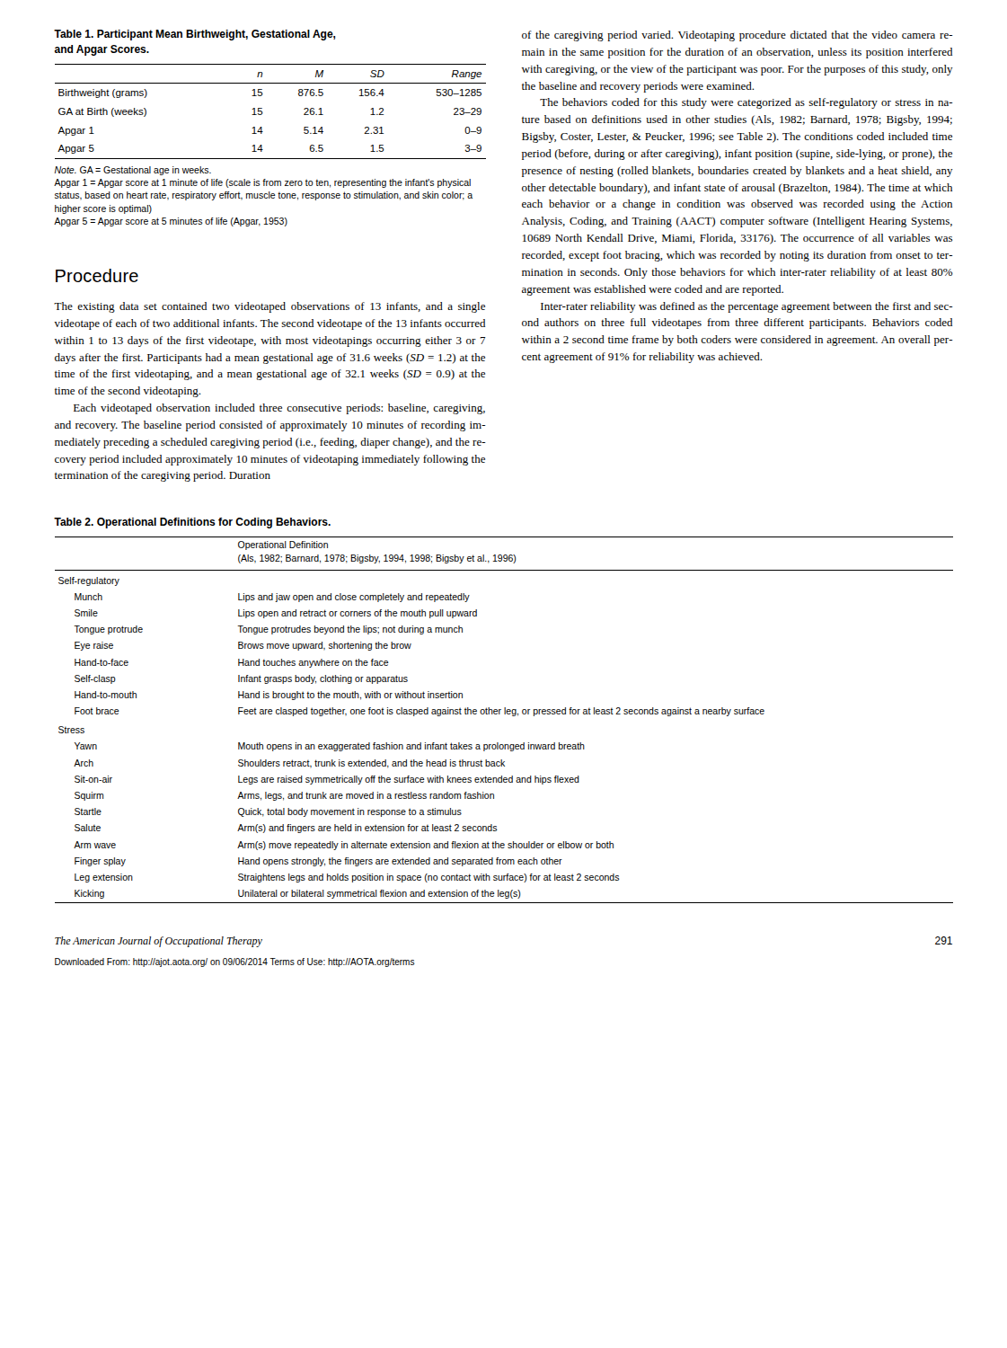Table 1. Participant Mean Birthweight, Gestational Age,
and Apgar Scores.
| | n | M | SD | Range |
| --- | --- | --- | --- | --- |
| Birthweight (grams) | 15 | 876.5 | 156.4 | 530–1285 |
| GA at Birth (weeks) | 15 | 26.1 | 1.2 | 23–29 |
| Apgar 1 | 14 | 5.14 | 2.31 | 0–9 |
| Apgar 5 | 14 | 6.5 | 1.5 | 3–9 |
Note. GA = Gestational age in weeks.
Apgar 1 = Apgar score at 1 minute of life (scale is from zero to ten, representing the infant's physical status, based on heart rate, respiratory effort, muscle tone, response to stimulation, and skin color; a higher score is optimal)
Apgar 5 = Apgar score at 5 minutes of life (Apgar, 1953)
Procedure
The existing data set contained two videotaped observations of 13 infants, and a single videotape of each of two additional infants. The second videotape of the 13 infants occurred within 1 to 13 days of the first videotape, with most videotapings occurring either 3 or 7 days after the first. Participants had a mean gestational age of 31.6 weeks (SD = 1.2) at the time of the first videotaping, and a mean gestational age of 32.1 weeks (SD = 0.9) at the time of the second videotaping.
Each videotaped observation included three consecutive periods: baseline, caregiving, and recovery. The baseline period consisted of approximately 10 minutes of recording immediately preceding a scheduled caregiving period (i.e., feeding, diaper change), and the recovery period included approximately 10 minutes of videotaping immediately following the termination of the caregiving period. Duration
of the caregiving period varied. Videotaping procedure dictated that the video camera remain in the same position for the duration of an observation, unless its position interfered with caregiving, or the view of the participant was poor. For the purposes of this study, only the baseline and recovery periods were examined.
The behaviors coded for this study were categorized as self-regulatory or stress in nature based on definitions used in other studies (Als, 1982; Barnard, 1978; Bigsby, 1994; Bigsby, Coster, Lester, & Peucker, 1996; see Table 2). The conditions coded included time period (before, during or after caregiving), infant position (supine, side-lying, or prone), the presence of nesting (rolled blankets, boundaries created by blankets and a heat shield, any other detectable boundary), and infant state of arousal (Brazelton, 1984). The time at which each behavior or a change in condition was observed was recorded using the Action Analysis, Coding, and Training (AACT) computer software (Intelligent Hearing Systems, 10689 North Kendall Drive, Miami, Florida, 33176). The occurrence of all variables was recorded, except foot bracing, which was recorded by noting its duration from onset to termination in seconds. Only those behaviors for which inter-rater reliability of at least 80% agreement was established were coded and are reported.
Inter-rater reliability was defined as the percentage agreement between the first and second authors on three full videotapes from three different participants. Behaviors coded within a 2 second time frame by both coders were considered in agreement. An overall percent agreement of 91% for reliability was achieved.
Table 2. Operational Definitions for Coding Behaviors.
| | Operational Definition (Als, 1982; Barnard, 1978; Bigsby, 1994, 1998; Bigsby et al., 1996) |
| Self-regulatory | |
| Munch | Lips and jaw open and close completely and repeatedly |
| Smile | Lips open and retract or corners of the mouth pull upward |
| Tongue protrude | Tongue protrudes beyond the lips; not during a munch |
| Eye raise | Brows move upward, shortening the brow |
| Hand-to-face | Hand touches anywhere on the face |
| Self-clasp | Infant grasps body, clothing or apparatus |
| Hand-to-mouth | Hand is brought to the mouth, with or without insertion |
| Foot brace | Feet are clasped together, one foot is clasped against the other leg, or pressed for at least 2 seconds against a nearby surface |
| Stress | |
| Yawn | Mouth opens in an exaggerated fashion and infant takes a prolonged inward breath |
| Arch | Shoulders retract, trunk is extended, and the head is thrust back |
| Sit-on-air | Legs are raised symmetrically off the surface with knees extended and hips flexed |
| Squirm | Arms, legs, and trunk are moved in a restless random fashion |
| Startle | Quick, total body movement in response to a stimulus |
| Salute | Arm(s) and fingers are held in extension for at least 2 seconds |
| Arm wave | Arm(s) move repeatedly in alternate extension and flexion at the shoulder or elbow or both |
| Finger splay | Hand opens strongly, the fingers are extended and separated from each other |
| Leg extension | Straightens legs and holds position in space (no contact with surface) for at least 2 seconds |
| Kicking | Unilateral or bilateral symmetrical flexion and extension of the leg(s) |
The American Journal of Occupational Therapy
291
Downloaded From: http://ajot.aota.org/ on 09/06/2014 Terms of Use: http://AOTA.org/terms